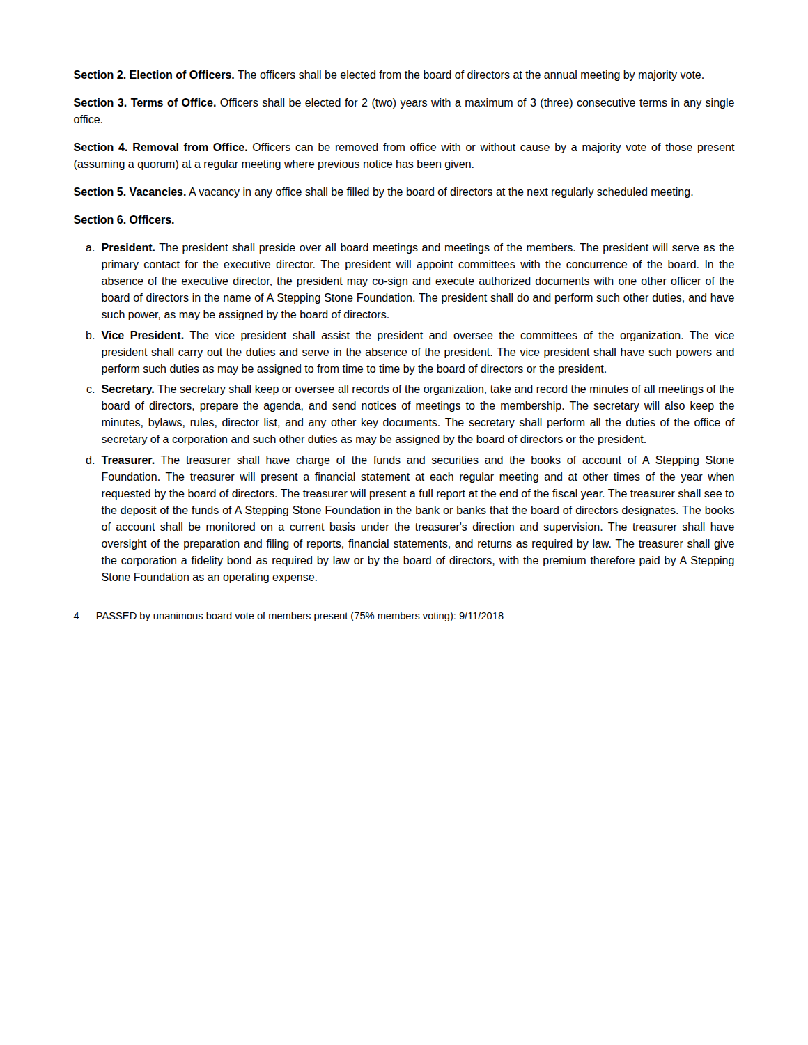Section 2. Election of Officers. The officers shall be elected from the board of directors at the annual meeting by majority vote.
Section 3. Terms of Office. Officers shall be elected for 2 (two) years with a maximum of 3 (three) consecutive terms in any single office.
Section 4. Removal from Office. Officers can be removed from office with or without cause by a majority vote of those present (assuming a quorum) at a regular meeting where previous notice has been given.
Section 5. Vacancies. A vacancy in any office shall be filled by the board of directors at the next regularly scheduled meeting.
Section 6. Officers.
President. The president shall preside over all board meetings and meetings of the members. The president will serve as the primary contact for the executive director. The president will appoint committees with the concurrence of the board. In the absence of the executive director, the president may co-sign and execute authorized documents with one other officer of the board of directors in the name of A Stepping Stone Foundation. The president shall do and perform such other duties, and have such power, as may be assigned by the board of directors.
Vice President. The vice president shall assist the president and oversee the committees of the organization. The vice president shall carry out the duties and serve in the absence of the president. The vice president shall have such powers and perform such duties as may be assigned to from time to time by the board of directors or the president.
Secretary. The secretary shall keep or oversee all records of the organization, take and record the minutes of all meetings of the board of directors, prepare the agenda, and send notices of meetings to the membership. The secretary will also keep the minutes, bylaws, rules, director list, and any other key documents. The secretary shall perform all the duties of the office of secretary of a corporation and such other duties as may be assigned by the board of directors or the president.
Treasurer. The treasurer shall have charge of the funds and securities and the books of account of A Stepping Stone Foundation. The treasurer will present a financial statement at each regular meeting and at other times of the year when requested by the board of directors. The treasurer will present a full report at the end of the fiscal year. The treasurer shall see to the deposit of the funds of A Stepping Stone Foundation in the bank or banks that the board of directors designates. The books of account shall be monitored on a current basis under the treasurer's direction and supervision. The treasurer shall have oversight of the preparation and filing of reports, financial statements, and returns as required by law. The treasurer shall give the corporation a fidelity bond as required by law or by the board of directors, with the premium therefore paid by A Stepping Stone Foundation as an operating expense.
4 PASSED by unanimous board vote of members present (75% members voting): 9/11/2018